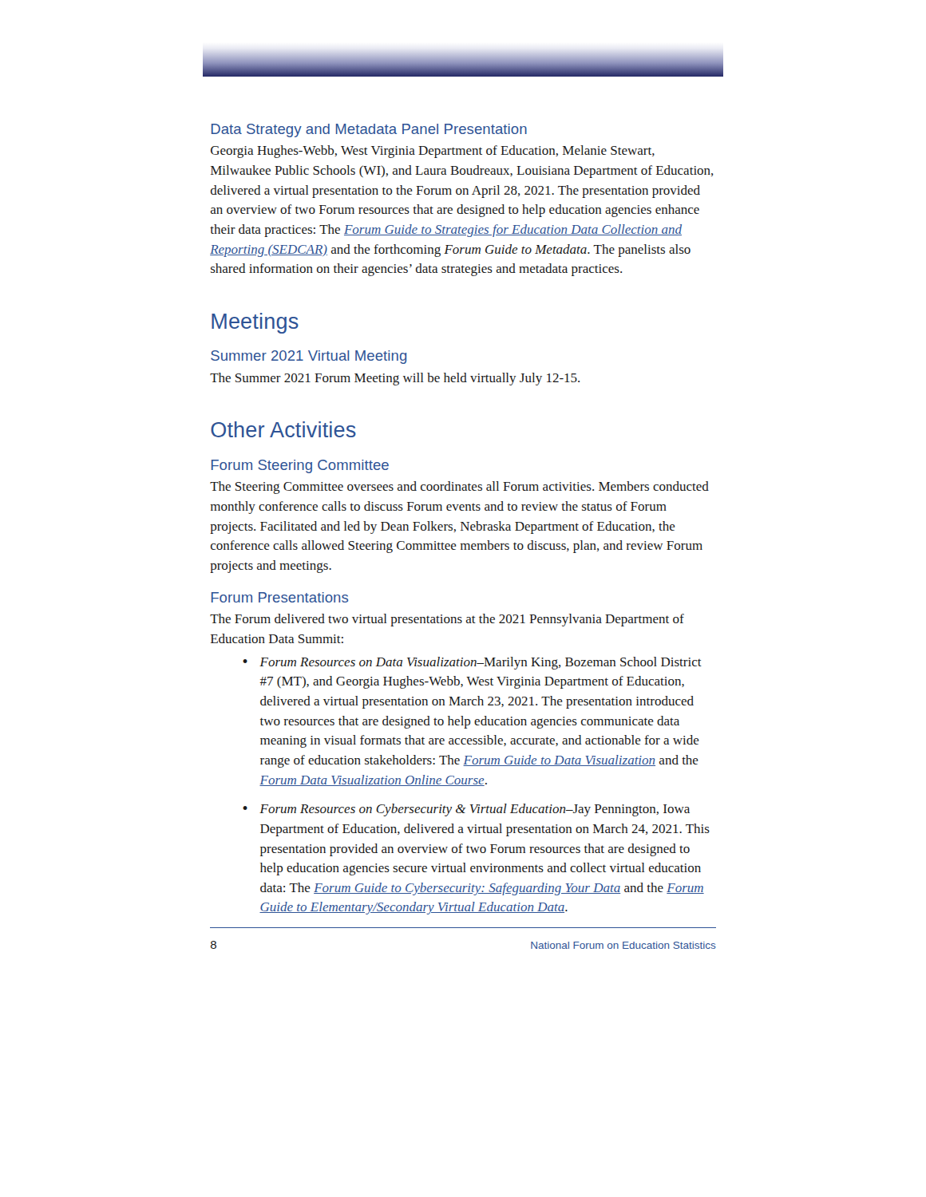Data Strategy and Metadata Panel Presentation
Georgia Hughes-Webb, West Virginia Department of Education, Melanie Stewart, Milwaukee Public Schools (WI), and Laura Boudreaux, Louisiana Department of Education, delivered a virtual presentation to the Forum on April 28, 2021. The presentation provided an overview of two Forum resources that are designed to help education agencies enhance their data practices: The Forum Guide to Strategies for Education Data Collection and Reporting (SEDCAR) and the forthcoming Forum Guide to Metadata. The panelists also shared information on their agencies’ data strategies and metadata practices.
Meetings
Summer 2021 Virtual Meeting
The Summer 2021 Forum Meeting will be held virtually July 12-15.
Other Activities
Forum Steering Committee
The Steering Committee oversees and coordinates all Forum activities. Members conducted monthly conference calls to discuss Forum events and to review the status of Forum projects. Facilitated and led by Dean Folkers, Nebraska Department of Education, the conference calls allowed Steering Committee members to discuss, plan, and review Forum projects and meetings.
Forum Presentations
The Forum delivered two virtual presentations at the 2021 Pennsylvania Department of Education Data Summit:
Forum Resources on Data Visualization–Marilyn King, Bozeman School District #7 (MT), and Georgia Hughes-Webb, West Virginia Department of Education, delivered a virtual presentation on March 23, 2021. The presentation introduced two resources that are designed to help education agencies communicate data meaning in visual formats that are accessible, accurate, and actionable for a wide range of education stakeholders: The Forum Guide to Data Visualization and the Forum Data Visualization Online Course.
Forum Resources on Cybersecurity & Virtual Education–Jay Pennington, Iowa Department of Education, delivered a virtual presentation on March 24, 2021. This presentation provided an overview of two Forum resources that are designed to help education agencies secure virtual environments and collect virtual education data: The Forum Guide to Cybersecurity: Safeguarding Your Data and the Forum Guide to Elementary/Secondary Virtual Education Data.
8 National Forum on Education Statistics